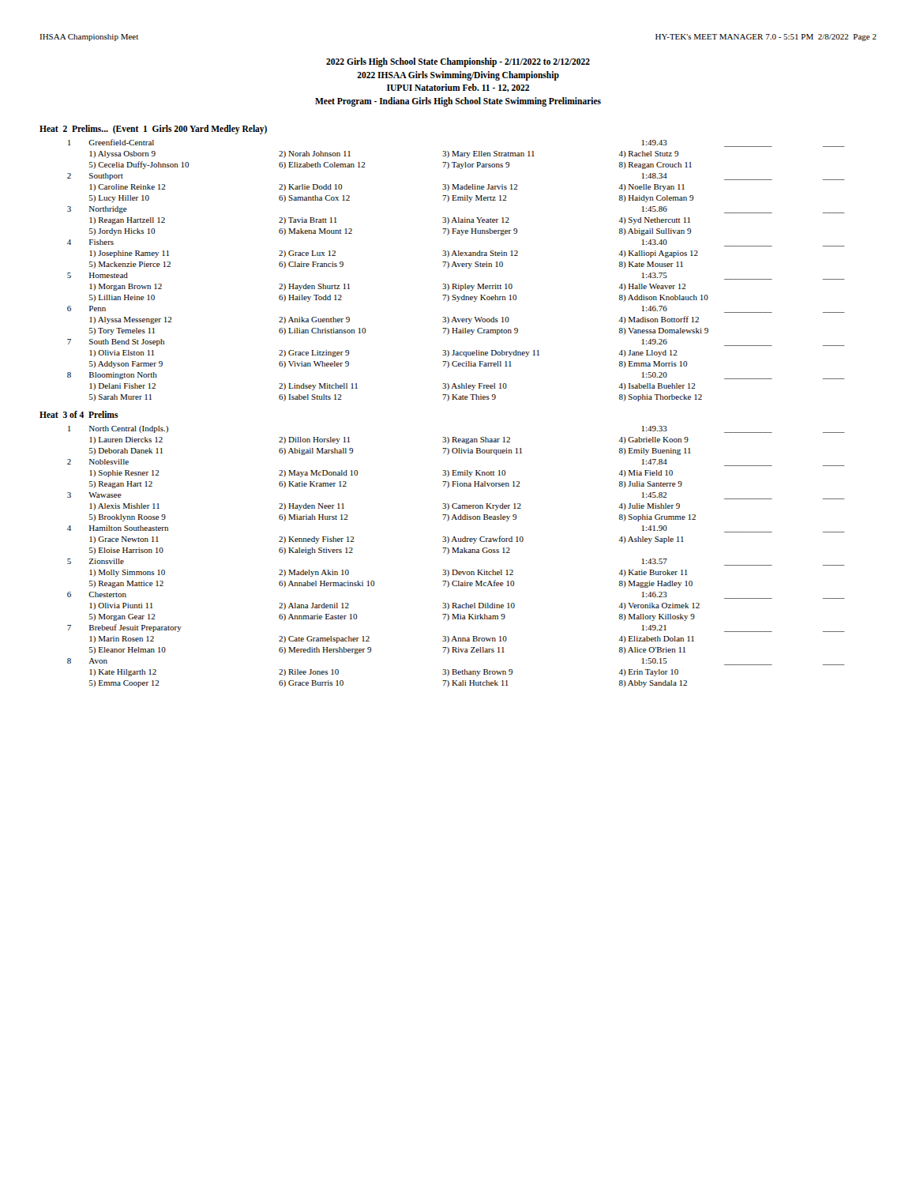IHSAA Championship Meet
HY-TEK's MEET MANAGER 7.0 - 5:51 PM 2/8/2022 Page 2
2022 Girls High School State Championship - 2/11/2022 to 2/12/2022
2022 IHSAA Girls Swimming/Diving Championship
IUPUI Natatorium Feb. 11 - 12, 2022
Meet Program - Indiana Girls High School State Swimming Preliminaries
Heat 2 Prelims... (Event 1 Girls 200 Yard Medley Relay)
| 1 | Greenfield-Central | | | 1:49.43 | ___________ | _____ |
| | 1) Alyssa Osborn 9 | 2) Norah Johnson 11 | 3) Mary Ellen Stratman 11 | 4) Rachel Stutz 9 |
| | 5) Cecelia Duffy-Johnson 10 | 6) Elizabeth Coleman 12 | 7) Taylor Parsons 9 | 8) Reagan Crouch 11 |
| 2 | Southport | | | 1:48.34 | ___________ | _____ |
| | 1) Caroline Reinke 12 | 2) Karlie Dodd 10 | 3) Madeline Jarvis 12 | 4) Noelle Bryan 11 |
| | 5) Lucy Hiller 10 | 6) Samantha Cox 12 | 7) Emily Mertz 12 | 8) Haidyn Coleman 9 |
| 3 | Northridge | | | 1:45.86 | ___________ | _____ |
| | 1) Reagan Hartzell 12 | 2) Tavia Bratt 11 | 3) Alaina Yeater 12 | 4) Syd Nethercutt 11 |
| | 5) Jordyn Hicks 10 | 6) Makena Mount 12 | 7) Faye Hunsberger 9 | 8) Abigail Sullivan 9 |
| 4 | Fishers | | | 1:43.40 | ___________ | _____ |
| | 1) Josephine Ramey 11 | 2) Grace Lux 12 | 3) Alexandra Stein 12 | 4) Kalliopi Agapios 12 |
| | 5) Mackenzie Pierce 12 | 6) Claire Francis 9 | 7) Avery Stein 10 | 8) Kate Mouser 11 |
| 5 | Homestead | | | 1:43.75 | ___________ | _____ |
| | 1) Morgan Brown 12 | 2) Hayden Shurtz 11 | 3) Ripley Merritt 10 | 4) Halle Weaver 12 |
| | 5) Lillian Heine 10 | 6) Hailey Todd 12 | 7) Sydney Koehrn 10 | 8) Addison Knoblauch 10 |
| 6 | Penn | | | 1:46.76 | ___________ | _____ |
| | 1) Alyssa Messenger 12 | 2) Anika Guenther 9 | 3) Avery Woods 10 | 4) Madison Bottorff 12 |
| | 5) Tory Temeles 11 | 6) Lilian Christianson 10 | 7) Hailey Crampton 9 | 8) Vanessa Domalewski 9 |
| 7 | South Bend St Joseph | | | 1:49.26 | ___________ | _____ |
| | 1) Olivia Elston 11 | 2) Grace Litzinger 9 | 3) Jacqueline Dobrydney 11 | 4) Jane Lloyd 12 |
| | 5) Addyson Farmer 9 | 6) Vivian Wheeler 9 | 7) Cecilia Farrell 11 | 8) Emma Morris 10 |
| 8 | Bloomington North | | | 1:50.20 | ___________ | _____ |
| | 1) Delani Fisher 12 | 2) Lindsey Mitchell 11 | 3) Ashley Freel 10 | 4) Isabella Buehler 12 |
| | 5) Sarah Murer 11 | 6) Isabel Stults 12 | 7) Kate Thies 9 | 8) Sophia Thorbecke 12 |
Heat 3 of 4 Prelims
| 1 | North Central (Indpls.) | | | 1:49.33 | ___________ | _____ |
| | 1) Lauren Diercks 12 | 2) Dillon Horsley 11 | 3) Reagan Shaar 12 | 4) Gabrielle Koon 9 |
| | 5) Deborah Danek 11 | 6) Abigail Marshall 9 | 7) Olivia Bourquein 11 | 8) Emily Buening 11 |
| 2 | Noblesville | | | 1:47.84 | ___________ | _____ |
| | 1) Sophie Resner 12 | 2) Maya McDonald 10 | 3) Emily Knott 10 | 4) Mia Field 10 |
| | 5) Reagan Hart 12 | 6) Katie Kramer 12 | 7) Fiona Halvorsen 12 | 8) Julia Santerre 9 |
| 3 | Wawasee | | | 1:45.82 | ___________ | _____ |
| | 1) Alexis Mishler 11 | 2) Hayden Neer 11 | 3) Cameron Kryder 12 | 4) Julie Mishler 9 |
| | 5) Brooklynn Roose 9 | 6) Miariah Hurst 12 | 7) Addison Beasley 9 | 8) Sophia Grumme 12 |
| 4 | Hamilton Southeastern | | | 1:41.90 | ___________ | _____ |
| | 1) Grace Newton 11 | 2) Kennedy Fisher 12 | 3) Audrey Crawford 10 | 4) Ashley Saple 11 |
| | 5) Eloise Harrison 10 | 6) Kaleigh Stivers 12 | 7) Makana Goss 12 | |
| 5 | Zionsville | | | 1:43.57 | ___________ | _____ |
| | 1) Molly Simmons 10 | 2) Madelyn Akin 10 | 3) Devon Kitchel 12 | 4) Katie Buroker 11 |
| | 5) Reagan Mattice 12 | 6) Annabel Hermacinski 10 | 7) Claire McAfee 10 | 8) Maggie Hadley 10 |
| 6 | Chesterton | | | 1:46.23 | ___________ | _____ |
| | 1) Olivia Piunti 11 | 2) Alana Jardenil 12 | 3) Rachel Dildine 10 | 4) Veronika Ozimek 12 |
| | 5) Morgan Gear 12 | 6) Annmarie Easter 10 | 7) Mia Kirkham 9 | 8) Mallory Killosky 9 |
| 7 | Brebeuf Jesuit Preparatory | | | 1:49.21 | ___________ | _____ |
| | 1) Marin Rosen 12 | 2) Cate Gramelspacher 12 | 3) Anna Brown 10 | 4) Elizabeth Dolan 11 |
| | 5) Eleanor Helman 10 | 6) Meredith Hershberger 9 | 7) Riva Zellars 11 | 8) Alice O'Brien 11 |
| 8 | Avon | | | 1:50.15 | ___________ | _____ |
| | 1) Kate Hilgarth 12 | 2) Rilee Jones 10 | 3) Bethany Brown 9 | 4) Erin Taylor 10 |
| | 5) Emma Cooper 12 | 6) Grace Burris 10 | 7) Kali Hutchek 11 | 8) Abby Sandala 12 |